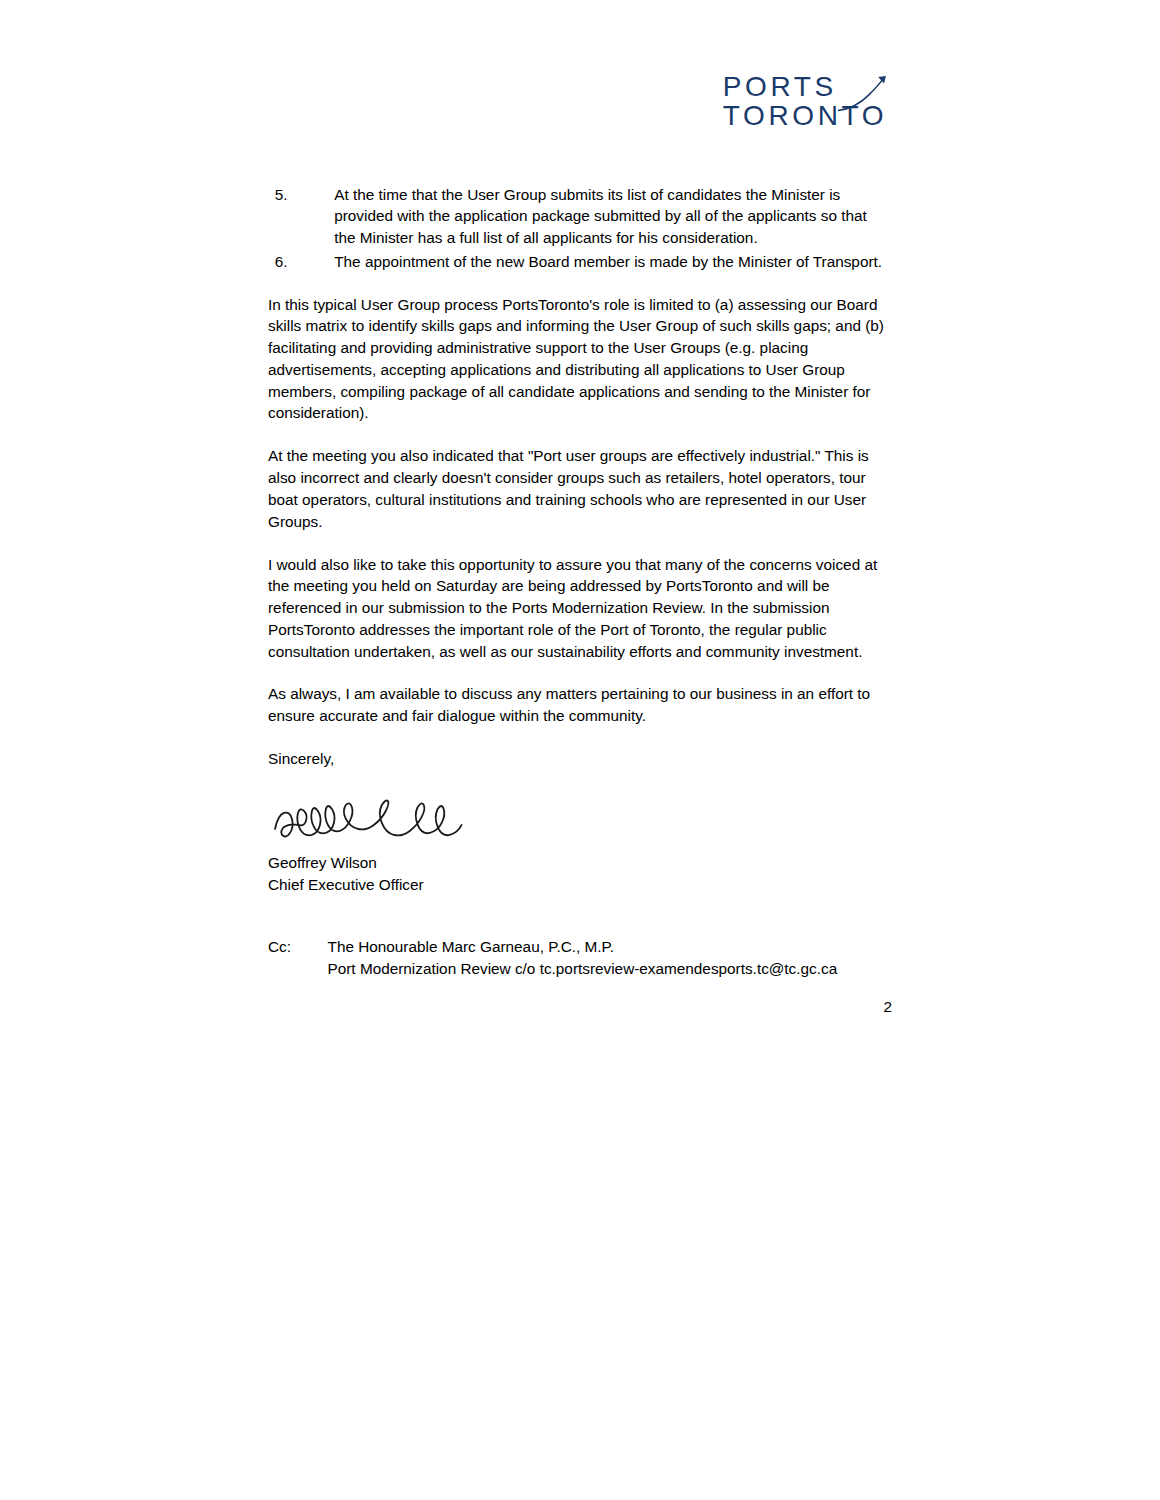PORTS
TORONTO
5. At the time that the User Group submits its list of candidates the Minister is provided with the application package submitted by all of the applicants so that the Minister has a full list of all applicants for his consideration.
6. The appointment of the new Board member is made by the Minister of Transport.
In this typical User Group process PortsToronto's role is limited to (a) assessing our Board skills matrix to identify skills gaps and informing the User Group of such skills gaps; and (b) facilitating and providing administrative support to the User Groups (e.g. placing advertisements, accepting applications and distributing all applications to User Group members, compiling package of all candidate applications and sending to the Minister for consideration).
At the meeting you also indicated that "Port user groups are effectively industrial." This is also incorrect and clearly doesn't consider groups such as retailers, hotel operators, tour boat operators, cultural institutions and training schools who are represented in our User Groups.
I would also like to take this opportunity to assure you that many of the concerns voiced at the meeting you held on Saturday are being addressed by PortsToronto and will be referenced in our submission to the Ports Modernization Review. In the submission PortsToronto addresses the important role of the Port of Toronto, the regular public consultation undertaken, as well as our sustainability efforts and community investment.
As always, I am available to discuss any matters pertaining to our business in an effort to ensure accurate and fair dialogue within the community.
Sincerely,
Geoffrey Wilson
Chief Executive Officer
Cc:
The Honourable Marc Garneau, P.C., M.P.
Port Modernization Review c/o tc.portsreview-examendesports.tc@tc.gc.ca
2